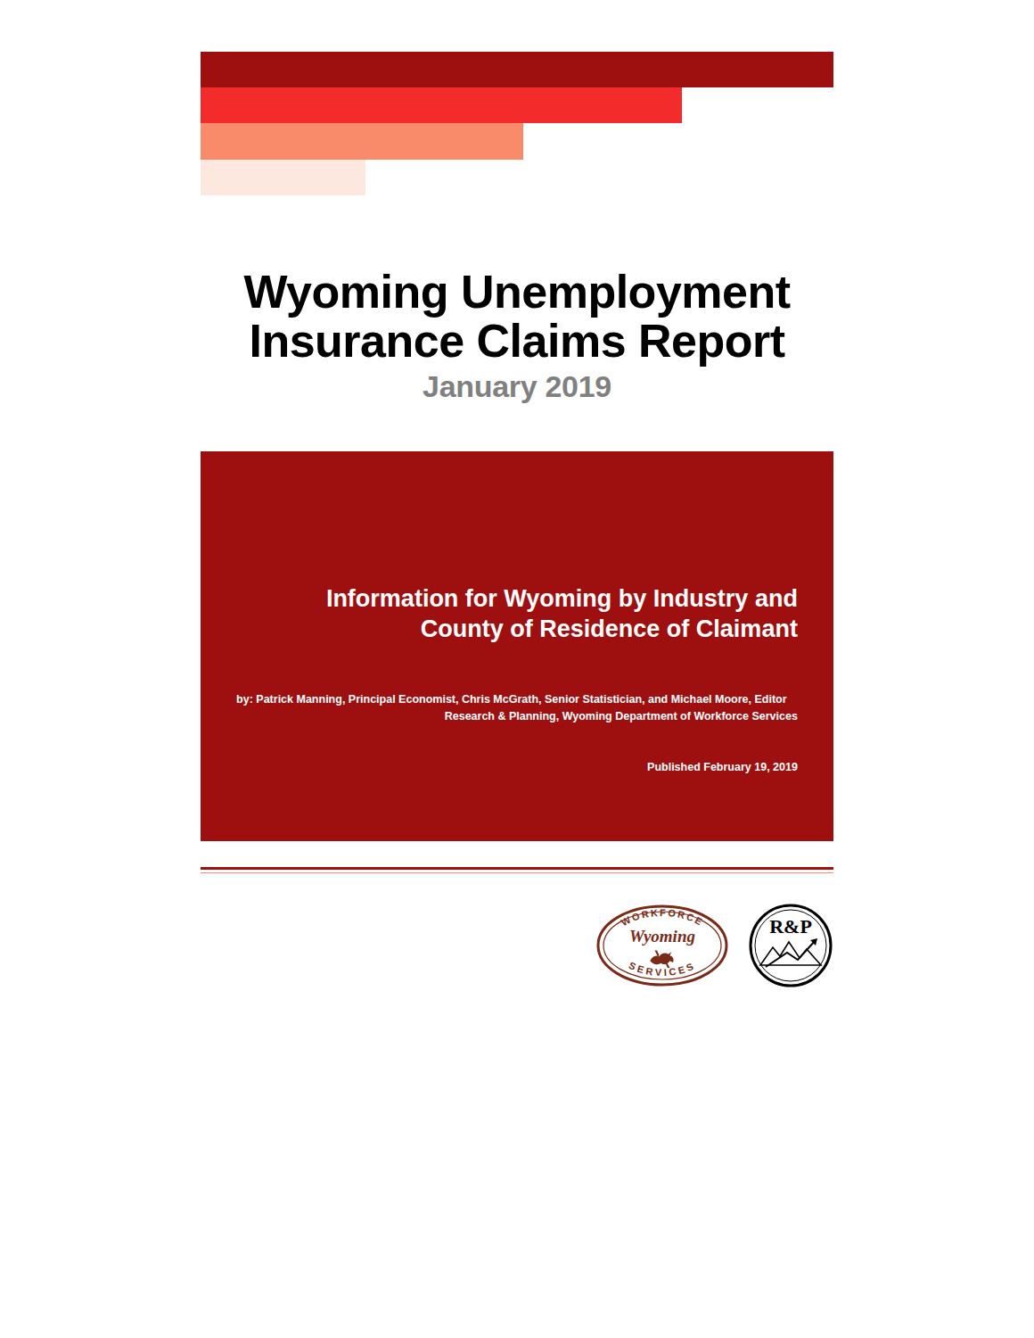Wyoming Unemployment
Insurance Claims Report
January 2019
Information for Wyoming by Industry and
County of Residence of Claimant
by: Patrick Manning, Principal Economist, Chris McGrath, Senior Statistician, and Michael Moore, Editor Research & Planning, Wyoming Department of Workforce Services
Published February 19, 2019
WORKFORCE SERVICES Wyoming R&P